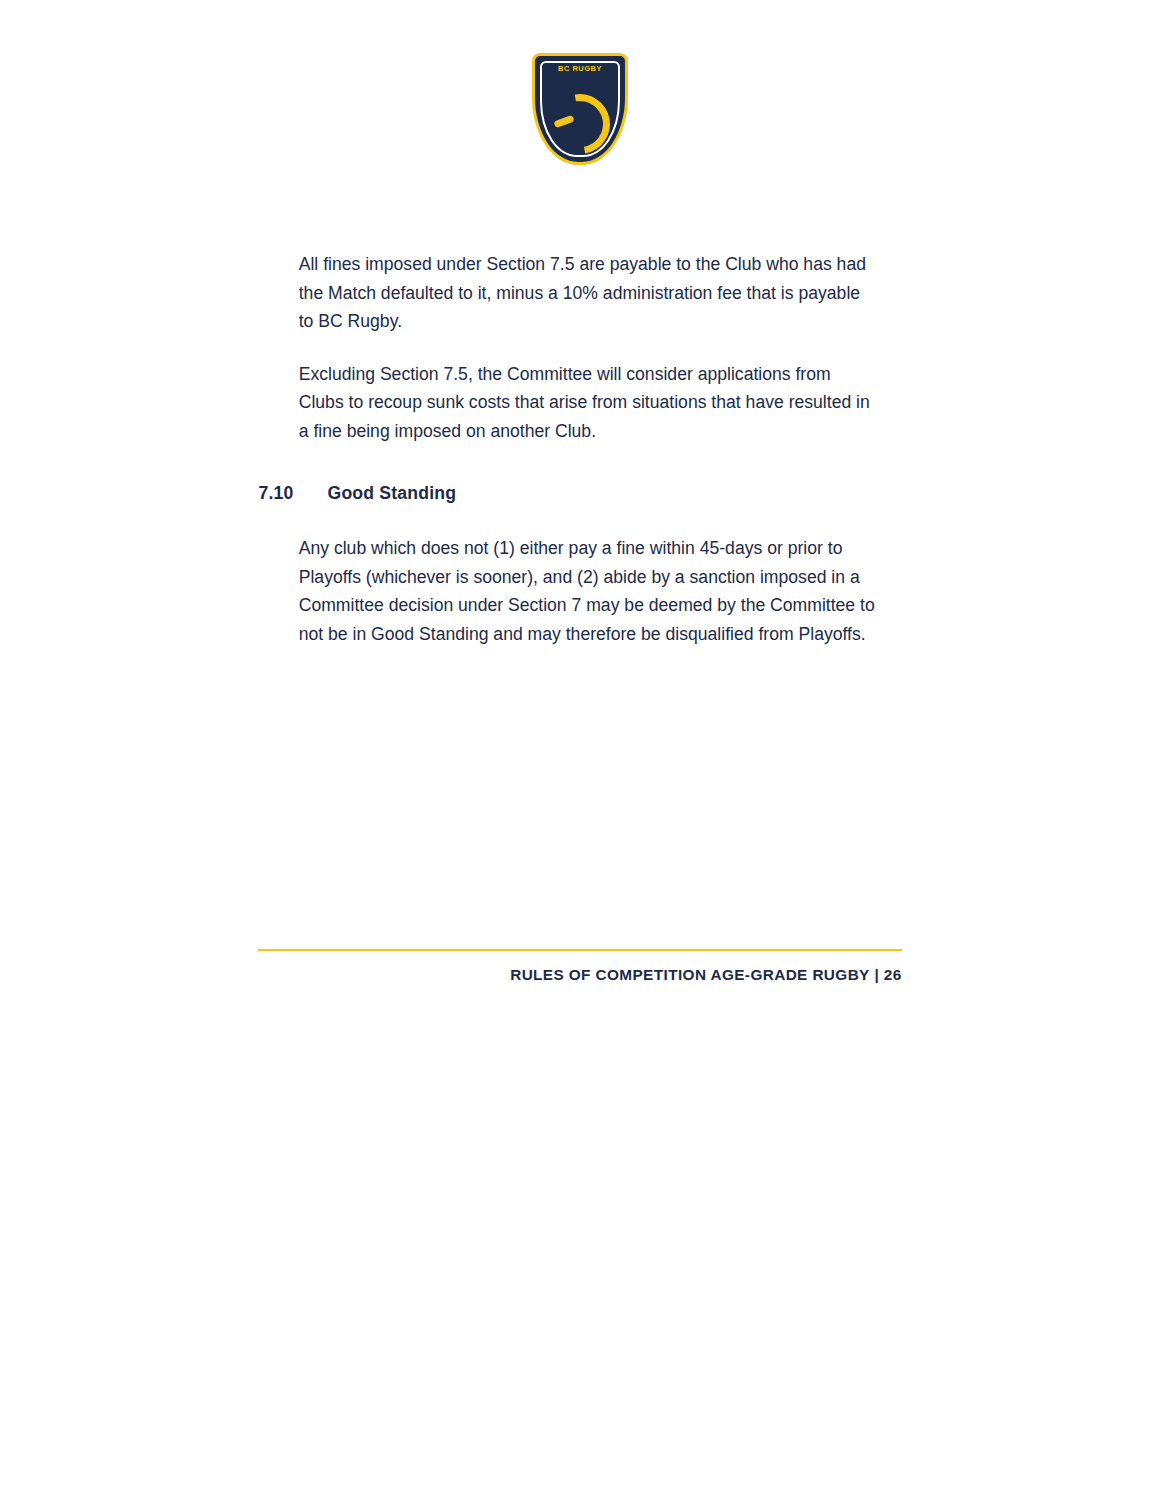BC RUGBY
All fines imposed under Section 7.5 are payable to the Club who has had the Match defaulted to it, minus a 10% administration fee that is payable to BC Rugby.
Excluding Section 7.5, the Committee will consider applications from Clubs to recoup sunk costs that arise from situations that have resulted in a fine being imposed on another Club.
7.10 Good Standing
Any club which does not (1) either pay a fine within 45-days or prior to Playoffs (whichever is sooner), and (2) abide by a sanction imposed in a Committee decision under Section 7 may be deemed by the Committee to not be in Good Standing and may therefore be disqualified from Playoffs.
Rules of Competition Age-Grade Rugby | 26